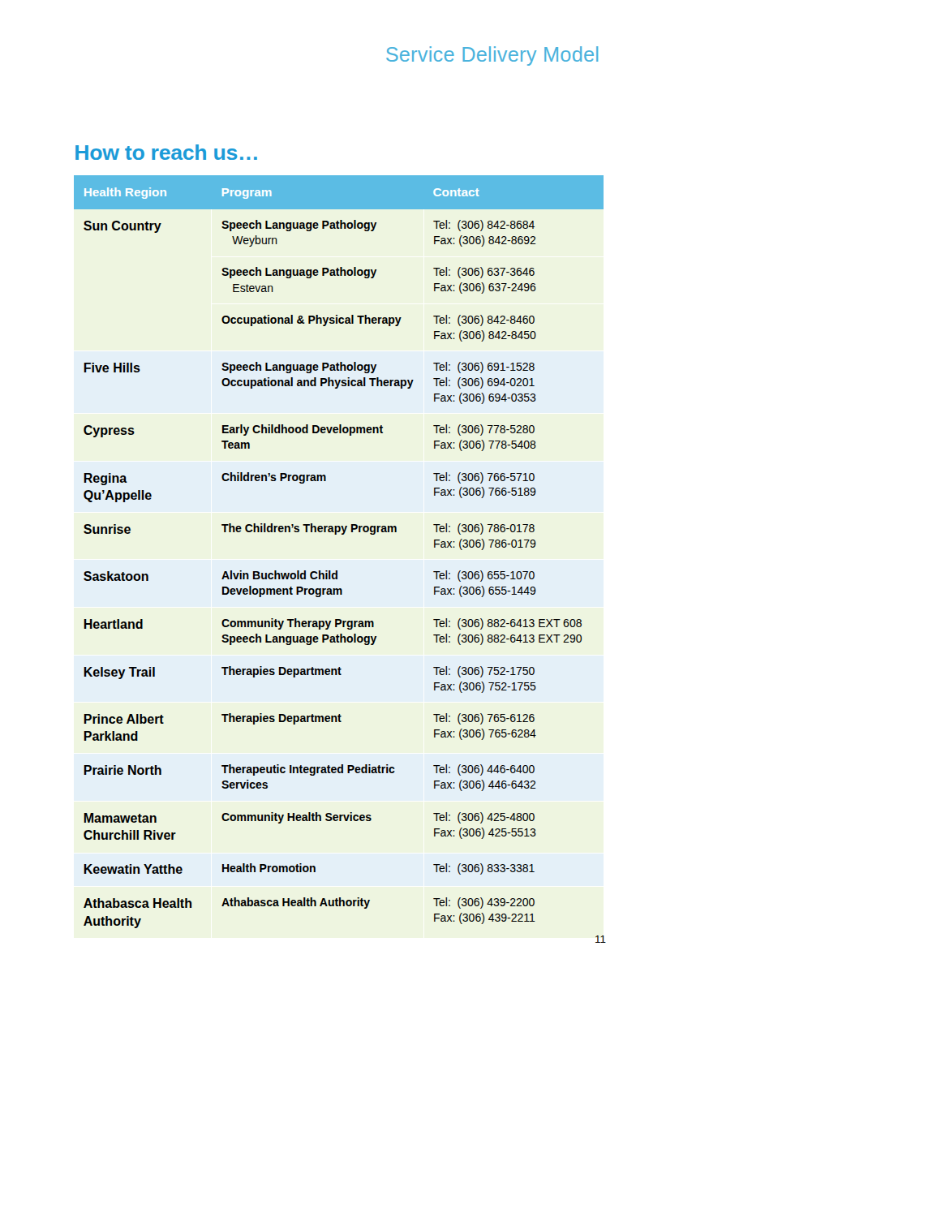Service Delivery Model
How to reach us…
| Health Region | Program | Contact |
| --- | --- | --- |
| Sun Country | Speech Language Pathology Weyburn | Tel: (306) 842-8684 Fax: (306) 842-8692 |
| Speech Language Pathology Estevan | Tel: (306) 637-3646 Fax: (306) 637-2496 |
| Occupational & Physical Therapy | Tel: (306) 842-8460 Fax: (306) 842-8450 |
| Five Hills | Speech Language Pathology Occupational and Physical Therapy | Tel: (306) 691-1528 Tel: (306) 694-0201 Fax: (306) 694-0353 |
| Cypress | Early Childhood Development Team | Tel: (306) 778-5280 Fax: (306) 778-5408 |
| Regina Qu’Appelle | Children’s Program | Tel: (306) 766-5710 Fax: (306) 766-5189 |
| Sunrise | The Children’s Therapy Program | Tel: (306) 786-0178 Fax: (306) 786-0179 |
| Saskatoon | Alvin Buchwold Child Development Program | Tel: (306) 655-1070 Fax: (306) 655-1449 |
| Heartland | Community Therapy Prgram Speech Language Pathology | Tel: (306) 882-6413 EXT 608 Tel: (306) 882-6413 EXT 290 |
| Kelsey Trail | Therapies Department | Tel: (306) 752-1750 Fax: (306) 752-1755 |
| Prince Albert Parkland | Therapies Department | Tel: (306) 765-6126 Fax: (306) 765-6284 |
| Prairie North | Therapeutic Integrated Pediatric Services | Tel: (306) 446-6400 Fax: (306) 446-6432 |
| Mamawetan Churchill River | Community Health Services | Tel: (306) 425-4800 Fax: (306) 425-5513 |
| Keewatin Yatthe | Health Promotion | Tel: (306) 833-3381 |
| Athabasca Health Authority | Athabasca Health Authority | Tel: (306) 439-2200 Fax: (306) 439-2211 |
11